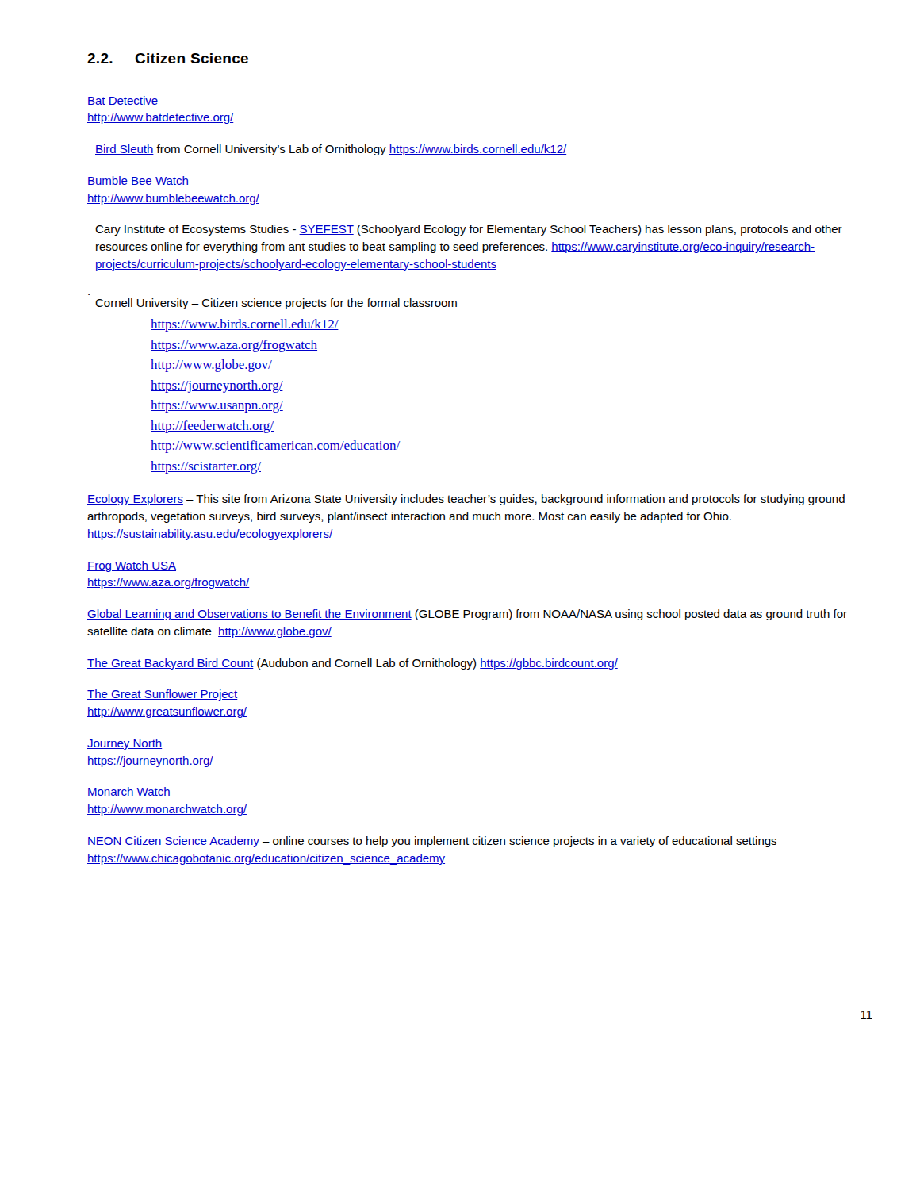2.2. Citizen Science
Bat Detective http://www.batdetective.org/
Bird Sleuth from Cornell University’s Lab of Ornithology https://www.birds.cornell.edu/k12/
Bumble Bee Watch http://www.bumblebeewatch.org/
Cary Institute of Ecosystems Studies - SYEFEST (Schoolyard Ecology for Elementary School Teachers) has lesson plans, protocols and other resources online for everything from ant studies to beat sampling to seed preferences. https://www.caryinstitute.org/eco-inquiry/research-projects/curriculum-projects/schoolyard-ecology-elementary-school-students
.
Cornell University – Citizen science projects for the formal classroom
https://www.birds.cornell.edu/k12/
https://www.aza.org/frogwatch
http://www.globe.gov/
https://journeynorth.org/
https://www.usanpn.org/
http://feederwatch.org/
http://www.scientificamerican.com/education/
https://scistarter.org/
Ecology Explorers – This site from Arizona State University includes teacher’s guides, background information and protocols for studying ground arthropods, vegetation surveys, bird surveys, plant/insect interaction and much more. Most can easily be adapted for Ohio.
https://sustainability.asu.edu/ecologyexplorers/
Frog Watch USA https://www.aza.org/frogwatch/
Global Learning and Observations to Benefit the Environment (GLOBE Program) from NOAA/NASA using school posted data as ground truth for satellite data on climate http://www.globe.gov/
The Great Backyard Bird Count (Audubon and Cornell Lab of Ornithology) https://gbbc.birdcount.org/
The Great Sunflower Project http://www.greatsunflower.org/
Journey North https://journeynorth.org/
Monarch Watch http://www.monarchwatch.org/
NEON Citizen Science Academy – online courses to help you implement citizen science projects in a variety of educational settings https://www.chicagobotanic.org/education/citizen_science_academy
11